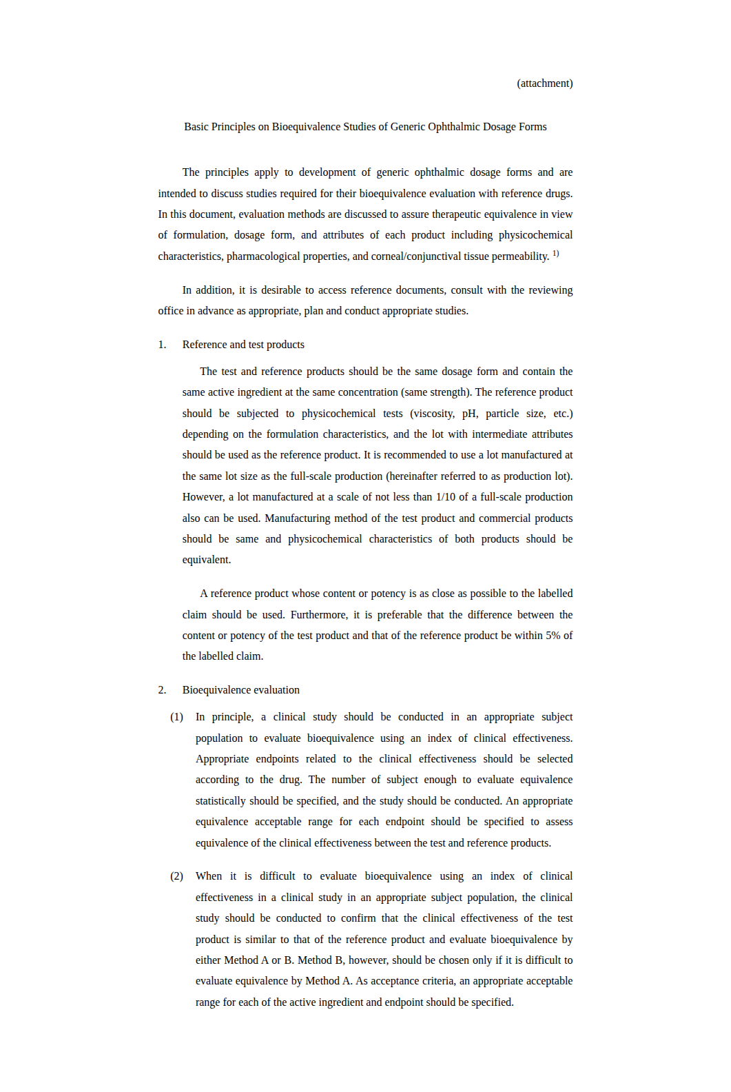(attachment)
Basic Principles on Bioequivalence Studies of Generic Ophthalmic Dosage Forms
The principles apply to development of generic ophthalmic dosage forms and are intended to discuss studies required for their bioequivalence evaluation with reference drugs. In this document, evaluation methods are discussed to assure therapeutic equivalence in view of formulation, dosage form, and attributes of each product including physicochemical characteristics, pharmacological properties, and corneal/conjunctival tissue permeability. 1)
In addition, it is desirable to access reference documents, consult with the reviewing office in advance as appropriate, plan and conduct appropriate studies.
1.
Reference and test products
The test and reference products should be the same dosage form and contain the same active ingredient at the same concentration (same strength). The reference product should be subjected to physicochemical tests (viscosity, pH, particle size, etc.) depending on the formulation characteristics, and the lot with intermediate attributes should be used as the reference product. It is recommended to use a lot manufactured at the same lot size as the full-scale production (hereinafter referred to as production lot). However, a lot manufactured at a scale of not less than 1/10 of a full-scale production also can be used. Manufacturing method of the test product and commercial products should be same and physicochemical characteristics of both products should be equivalent.
A reference product whose content or potency is as close as possible to the labelled claim should be used. Furthermore, it is preferable that the difference between the content or potency of the test product and that of the reference product be within 5% of the labelled claim.
2.
Bioequivalence evaluation
(1)
In principle, a clinical study should be conducted in an appropriate subject population to evaluate bioequivalence using an index of clinical effectiveness. Appropriate endpoints related to the clinical effectiveness should be selected according to the drug. The number of subject enough to evaluate equivalence statistically should be specified, and the study should be conducted. An appropriate equivalence acceptable range for each endpoint should be specified to assess equivalence of the clinical effectiveness between the test and reference products.
(2)
When it is difficult to evaluate bioequivalence using an index of clinical effectiveness in a clinical study in an appropriate subject population, the clinical study should be conducted to confirm that the clinical effectiveness of the test product is similar to that of the reference product and evaluate bioequivalence by either Method A or B. Method B, however, should be chosen only if it is difficult to evaluate equivalence by Method A. As acceptance criteria, an appropriate acceptable range for each of the active ingredient and endpoint should be specified.